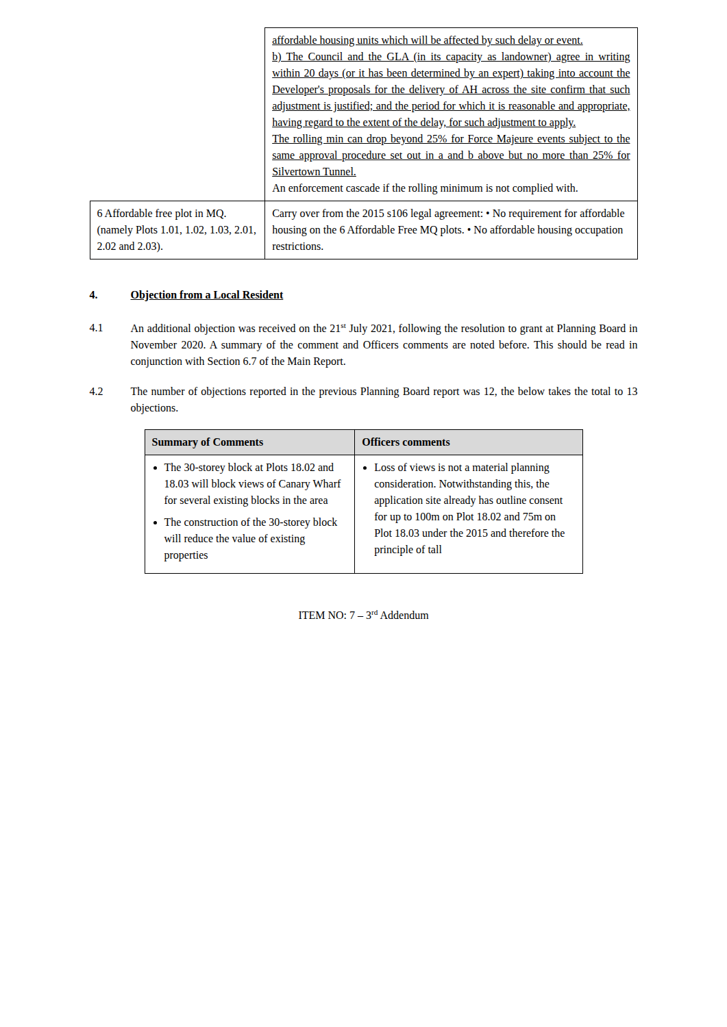| | affordable housing units which will be affected by such delay or event. b) The Council and the GLA (in its capacity as landowner) agree in writing within 20 days (or it has been determined by an expert) taking into account the Developer's proposals for the delivery of AH across the site confirm that such adjustment is justified; and the period for which it is reasonable and appropriate, having regard to the extent of the delay, for such adjustment to apply. The rolling min can drop beyond 25% for Force Majeure events subject to the same approval procedure set out in a and b above but no more than 25% for Silvertown Tunnel. An enforcement cascade if the rolling minimum is not complied with. |
| 6 Affordable free plot in MQ. (namely Plots 1.01, 1.02, 1.03, 2.01, 2.02 and 2.03). | Carry over from the 2015 s106 legal agreement: • No requirement for affordable housing on the 6 Affordable Free MQ plots. • No affordable housing occupation restrictions. |
4.
Objection from a Local Resident
4.1
An additional objection was received on the 21st July 2021, following the resolution to grant at Planning Board in November 2020. A summary of the comment and Officers comments are noted before. This should be read in conjunction with Section 6.7 of the Main Report.
4.2
The number of objections reported in the previous Planning Board report was 12, the below takes the total to 13 objections.
| Summary of Comments | Officers comments |
| --- | --- |
| The 30-storey block at Plots 18.02 and 18.03 will block views of Canary Wharf for several existing blocks in the area The construction of the 30-storey block will reduce the value of existing properties | Loss of views is not a material planning consideration. Notwithstanding this, the application site already has outline consent for up to 100m on Plot 18.02 and 75m on Plot 18.03 under the 2015 and therefore the principle of tall |
ITEM NO: 7 – 3rd Addendum